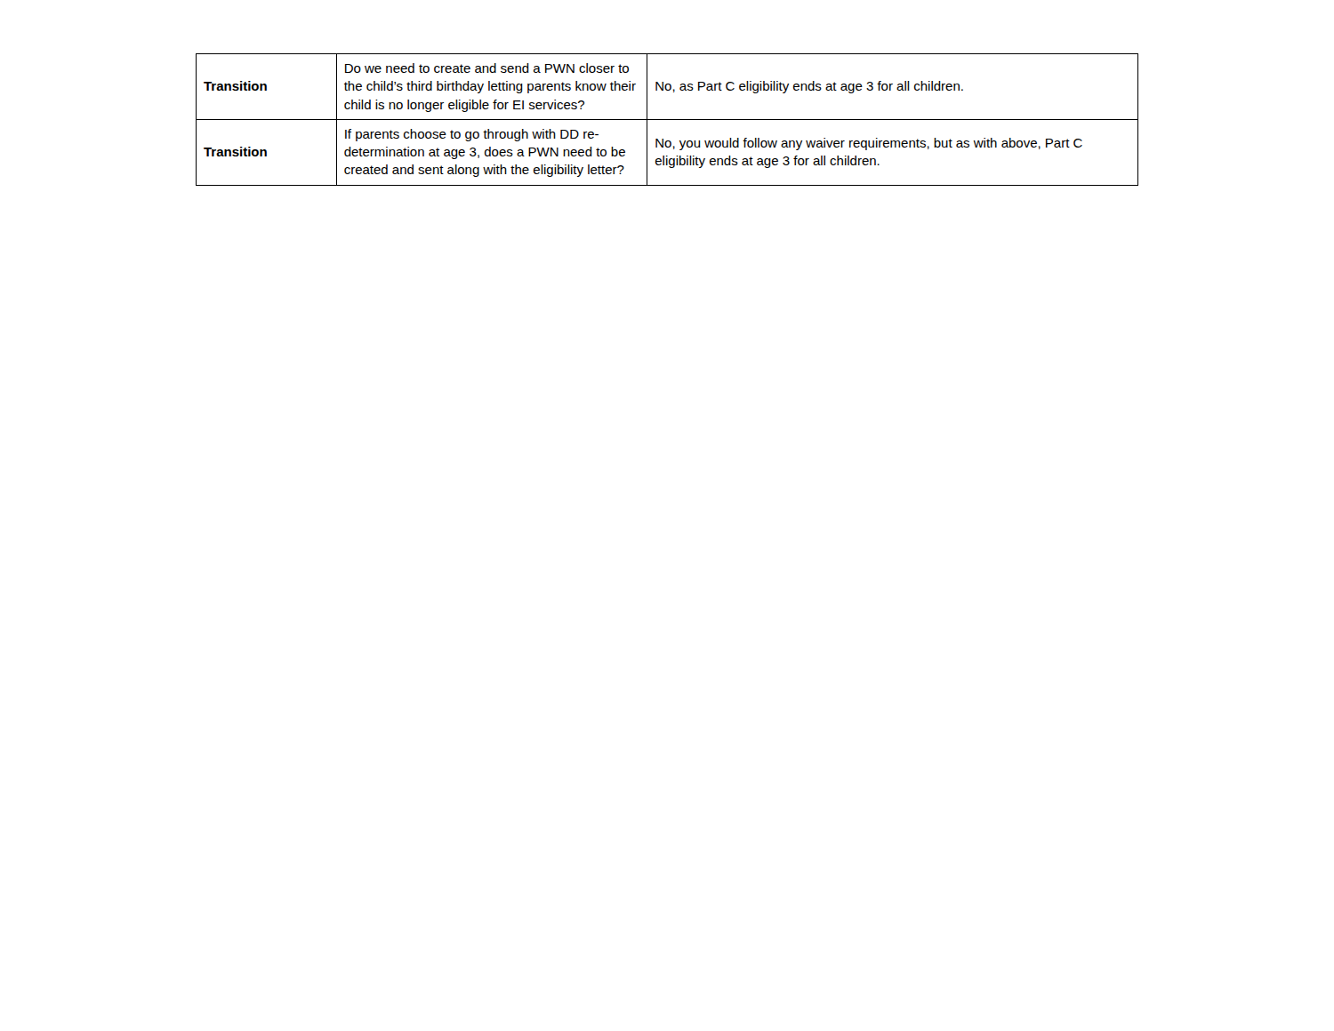| Transition | Do we need to create and send a PWN closer to the child’s third birthday letting parents know their child is no longer eligible for EI services? | No, as Part C eligibility ends at age 3 for all children. |
| Transition | If parents choose to go through with DD re-determination at age 3, does a PWN need to be created and sent along with the eligibility letter? | No, you would follow any waiver requirements, but as with above, Part C eligibility ends at age 3 for all children. |